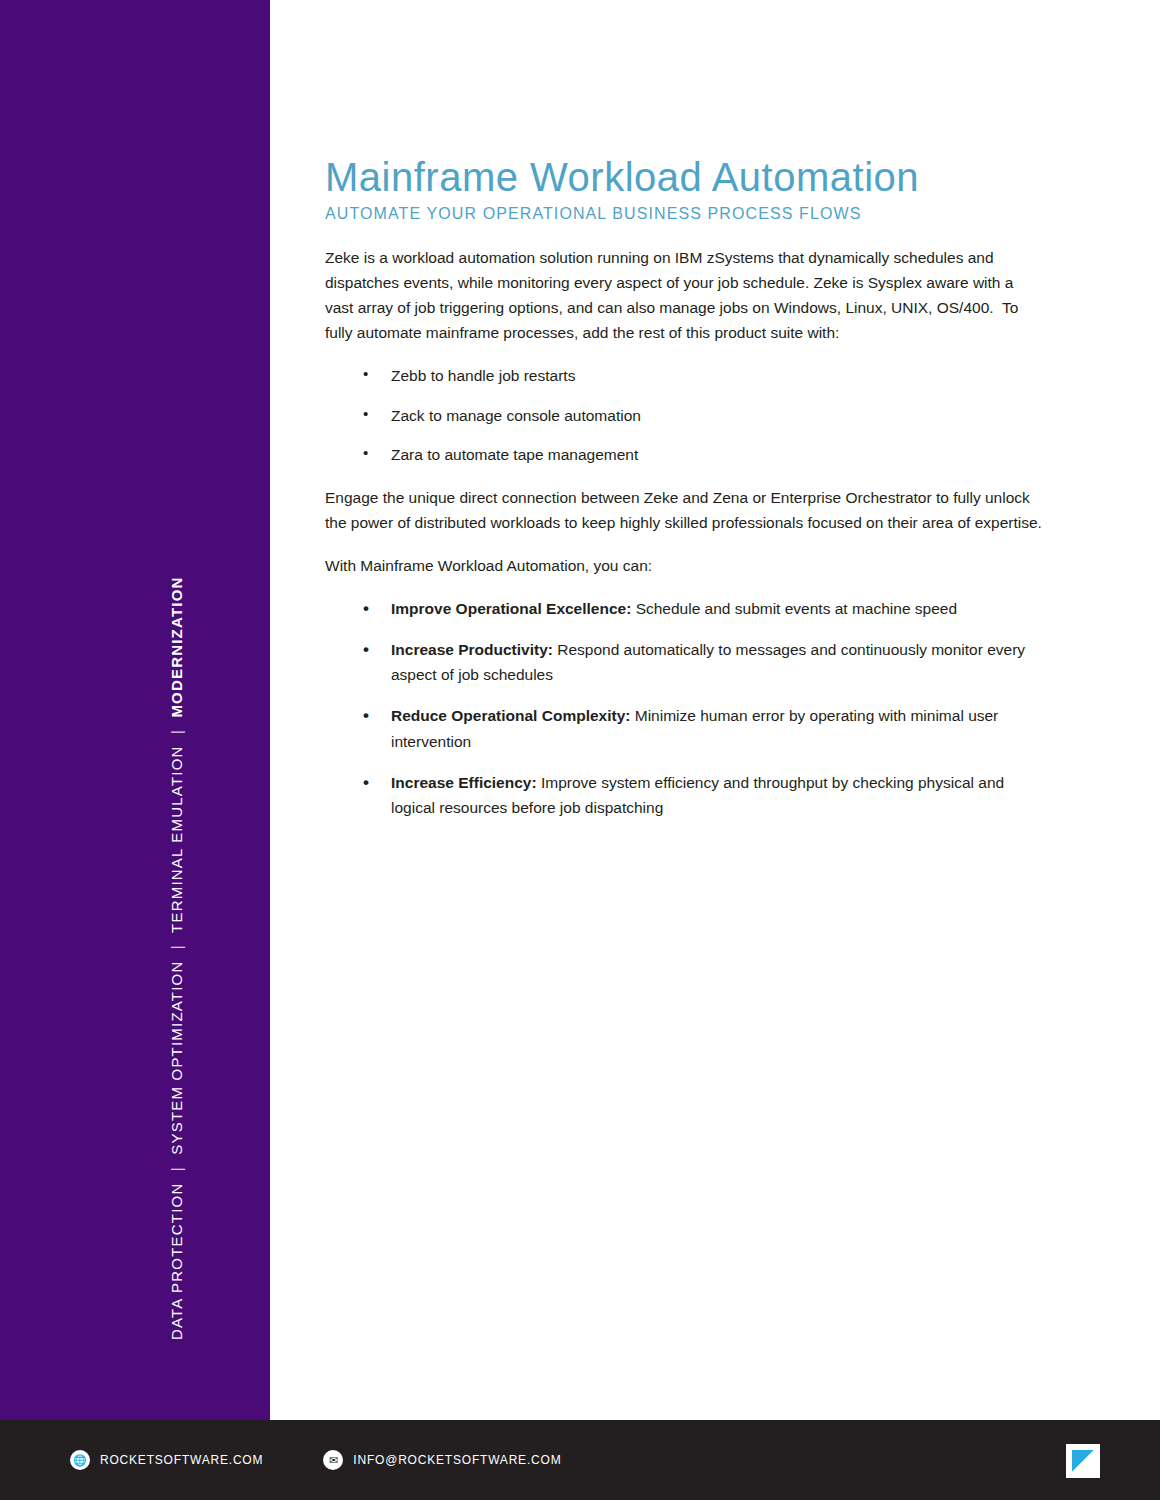MODERNIZATION
DATA PROTECTION | SYSTEM OPTIMIZATION | TERMINAL EMULATION | MODERNIZATION
Mainframe Workload Automation
AUTOMATE YOUR OPERATIONAL BUSINESS PROCESS FLOWS
Zeke is a workload automation solution running on IBM zSystems that dynamically schedules and dispatches events, while monitoring every aspect of your job schedule. Zeke is Sysplex aware with a vast array of job triggering options, and can also manage jobs on Windows, Linux, UNIX, OS/400. To fully automate mainframe processes, add the rest of this product suite with:
Zebb to handle job restarts
Zack to manage console automation
Zara to automate tape management
Engage the unique direct connection between Zeke and Zena or Enterprise Orchestrator to fully unlock the power of distributed workloads to keep highly skilled professionals focused on their area of expertise.
With Mainframe Workload Automation, you can:
Improve Operational Excellence: Schedule and submit events at machine speed
Increase Productivity: Respond automatically to messages and continuously monitor every aspect of job schedules
Reduce Operational Complexity: Minimize human error by operating with minimal user intervention
Increase Efficiency: Improve system efficiency and throughput by checking physical and logical resources before job dispatching
🌐 ROCKETSOFTWARE.COM
✉ INFO@ROCKETSOFTWARE.COM